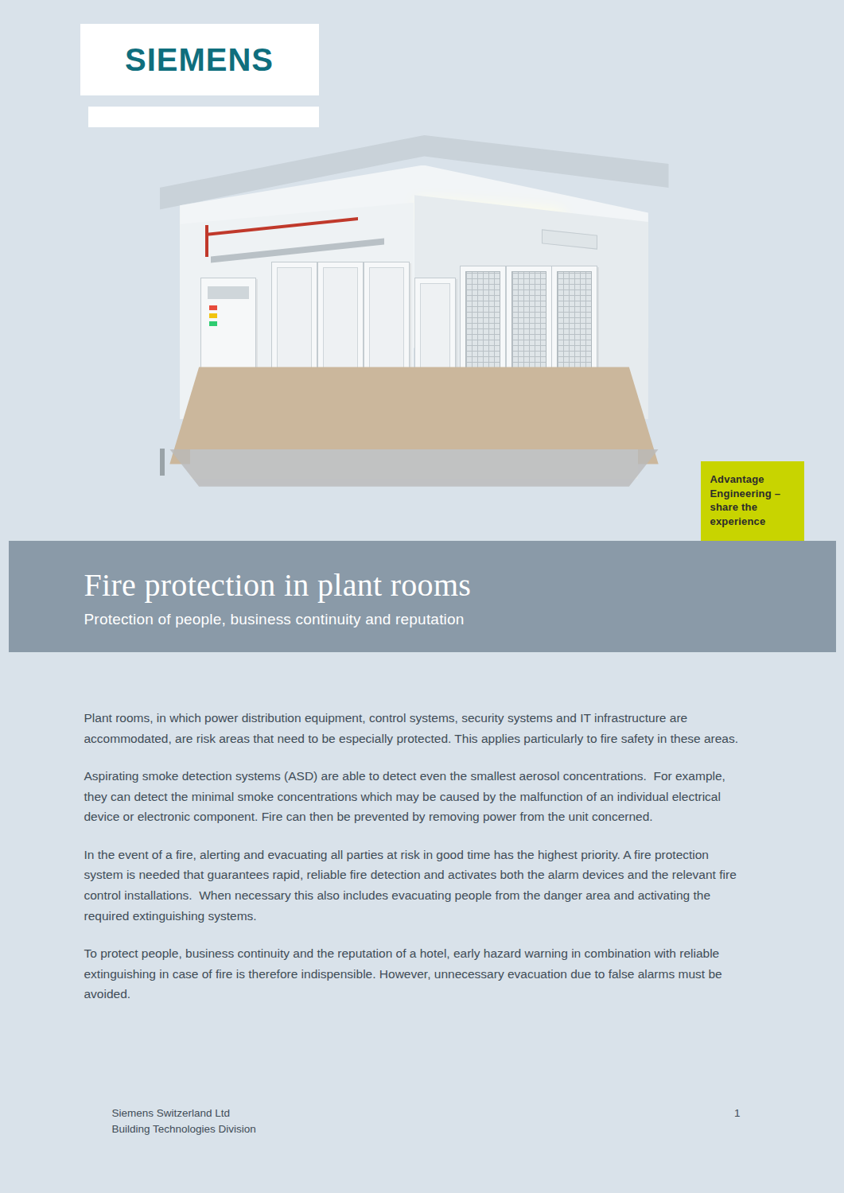SIEMENS
Advantage
Engineering –
share the
experience
Fire protection in plant rooms
Protection of people, business continuity and reputation
Plant rooms, in which power distribution equipment, control systems, security systems and IT infrastructure are accommodated, are risk areas that need to be especially protected. This applies particularly to fire safety in these areas.
Aspirating smoke detection systems (ASD) are able to detect even the smallest aerosol concentrations. For example, they can detect the minimal smoke concentrations which may be caused by the malfunction of an individual electrical device or electronic component. Fire can then be prevented by removing power from the unit concerned.
In the event of a fire, alerting and evacuating all parties at risk in good time has the highest priority. A fire protection system is needed that guarantees rapid, reliable fire detection and activates both the alarm devices and the relevant fire control installations. When necessary this also includes evacuating people from the danger area and activating the required extinguishing systems.
To protect people, business continuity and the reputation of a hotel, early hazard warning in combination with reliable extinguishing in case of fire is therefore indispensible. However, unnecessary evacuation due to false alarms must be avoided.
Siemens Switzerland Ltd
Building Technologies Division
1